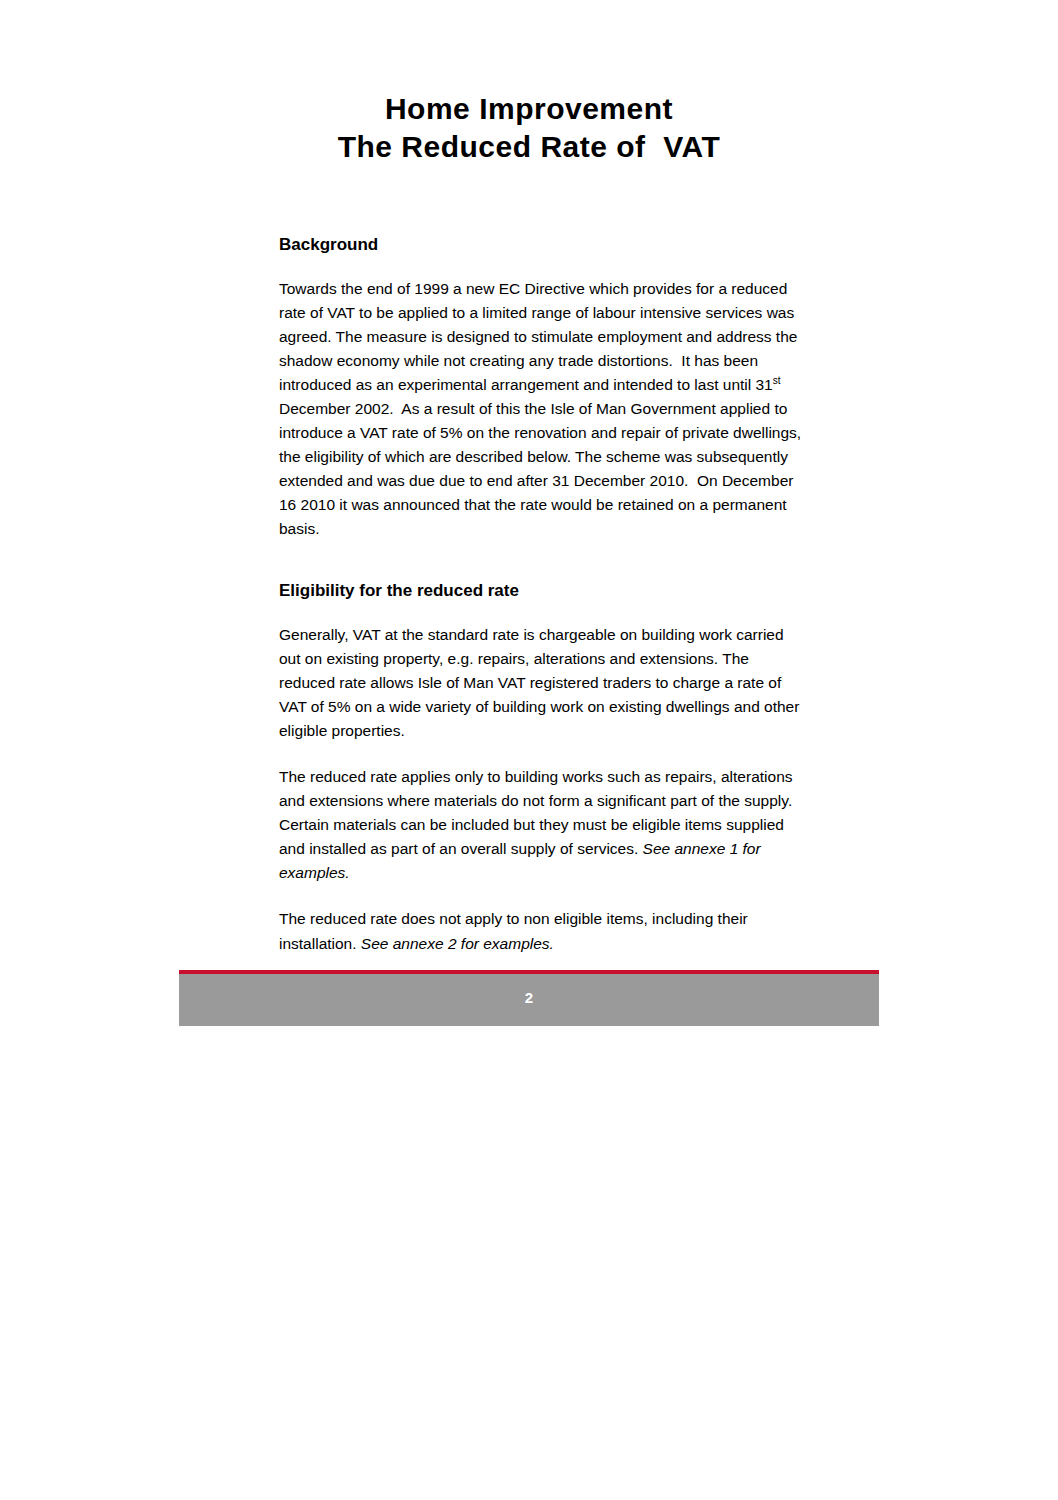Home Improvement
The Reduced Rate of VAT
Background
Towards the end of 1999 a new EC Directive which provides for a reduced rate of VAT to be applied to a limited range of labour intensive services was agreed. The measure is designed to stimulate employment and address the shadow economy while not creating any trade distortions. It has been introduced as an experimental arrangement and intended to last until 31st December 2002. As a result of this the Isle of Man Government applied to introduce a VAT rate of 5% on the renovation and repair of private dwellings, the eligibility of which are described below. The scheme was subsequently extended and was due due to end after 31 December 2010. On December 16 2010 it was announced that the rate would be retained on a permanent basis.
Eligibility for the reduced rate
Generally, VAT at the standard rate is chargeable on building work carried out on existing property, e.g. repairs, alterations and extensions. The reduced rate allows Isle of Man VAT registered traders to charge a rate of VAT of 5% on a wide variety of building work on existing dwellings and other eligible properties.
The reduced rate applies only to building works such as repairs, alterations and extensions where materials do not form a significant part of the supply. Certain materials can be included but they must be eligible items supplied and installed as part of an overall supply of services. See annexe 1 for examples.
The reduced rate does not apply to non eligible items, including their installation. See annexe 2 for examples.
The reduced rate does not apply to supplies of goods only e.g. DIY “off the shelf” purchases.
2